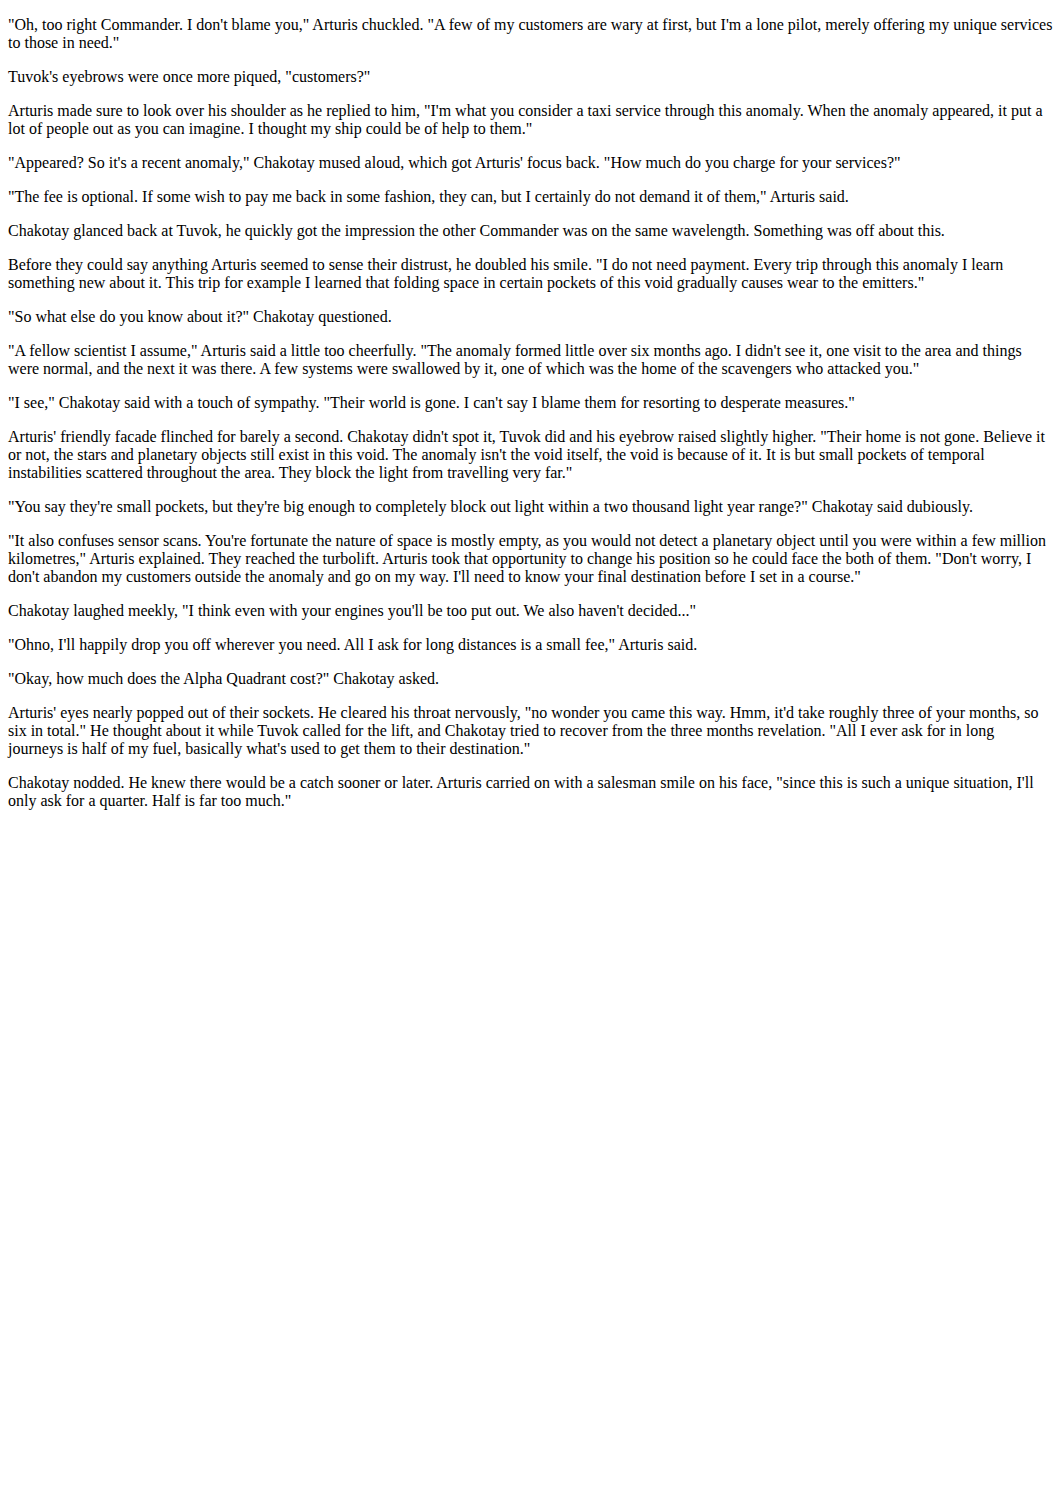"Oh, too right Commander. I don't blame you," Arturis chuckled. "A few of my customers are wary at first, but I'm a lone pilot, merely offering my unique services to those in need."
Tuvok's eyebrows were once more piqued, "customers?"
Arturis made sure to look over his shoulder as he replied to him, "I'm what you consider a taxi service through this anomaly. When the anomaly appeared, it put a lot of people out as you can imagine. I thought my ship could be of help to them."
"Appeared? So it's a recent anomaly," Chakotay mused aloud, which got Arturis' focus back. "How much do you charge for your services?"
"The fee is optional. If some wish to pay me back in some fashion, they can, but I certainly do not demand it of them," Arturis said.
Chakotay glanced back at Tuvok, he quickly got the impression the other Commander was on the same wavelength. Something was off about this.
Before they could say anything Arturis seemed to sense their distrust, he doubled his smile. "I do not need payment. Every trip through this anomaly I learn something new about it. This trip for example I learned that folding space in certain pockets of this void gradually causes wear to the emitters."
"So what else do you know about it?" Chakotay questioned.
"A fellow scientist I assume," Arturis said a little too cheerfully. "The anomaly formed little over six months ago. I didn't see it, one visit to the area and things were normal, and the next it was there. A few systems were swallowed by it, one of which was the home of the scavengers who attacked you."
"I see," Chakotay said with a touch of sympathy. "Their world is gone. I can't say I blame them for resorting to desperate measures."
Arturis' friendly facade flinched for barely a second. Chakotay didn't spot it, Tuvok did and his eyebrow raised slightly higher. "Their home is not gone. Believe it or not, the stars and planetary objects still exist in this void. The anomaly isn't the void itself, the void is because of it. It is but small pockets of temporal instabilities scattered throughout the area. They block the light from travelling very far."
"You say they're small pockets, but they're big enough to completely block out light within a two thousand light year range?" Chakotay said dubiously.
"It also confuses sensor scans. You're fortunate the nature of space is mostly empty, as you would not detect a planetary object until you were within a few million kilometres," Arturis explained. They reached the turbolift. Arturis took that opportunity to change his position so he could face the both of them. "Don't worry, I don't abandon my customers outside the anomaly and go on my way. I'll need to know your final destination before I set in a course."
Chakotay laughed meekly, "I think even with your engines you'll be too put out. We also haven't decided..."
"Ohno, I'll happily drop you off wherever you need. All I ask for long distances is a small fee," Arturis said.
"Okay, how much does the Alpha Quadrant cost?" Chakotay asked.
Arturis' eyes nearly popped out of their sockets. He cleared his throat nervously, "no wonder you came this way. Hmm, it'd take roughly three of your months, so six in total." He thought about it while Tuvok called for the lift, and Chakotay tried to recover from the three months revelation. "All I ever ask for in long journeys is half of my fuel, basically what's used to get them to their destination."
Chakotay nodded. He knew there would be a catch sooner or later. Arturis carried on with a salesman smile on his face, "since this is such a unique situation, I'll only ask for a quarter. Half is far too much."